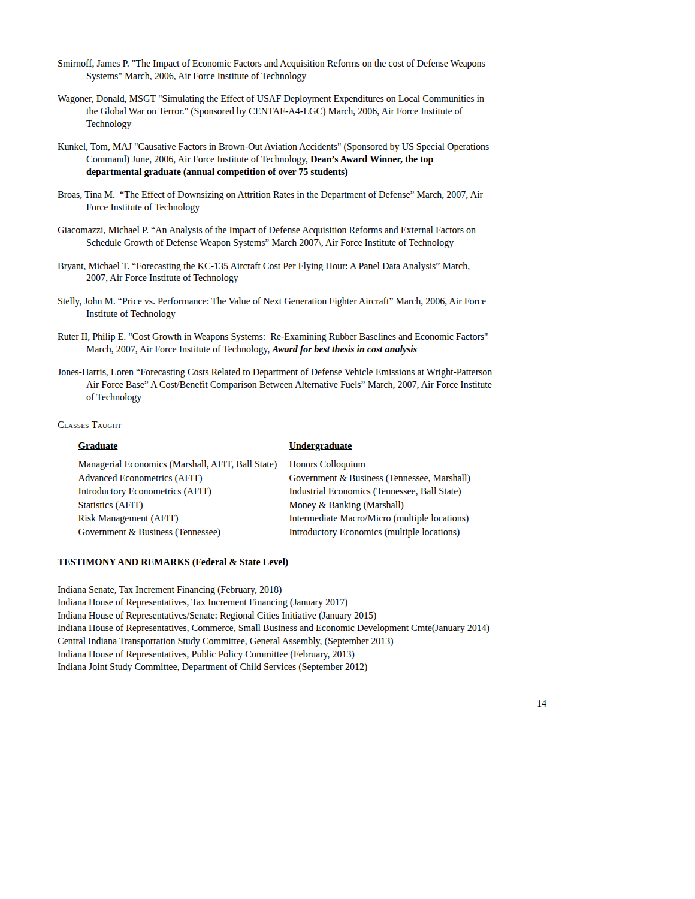Smirnoff, James P. "The Impact of Economic Factors and Acquisition Reforms on the cost of Defense Weapons Systems" March, 2006, Air Force Institute of Technology
Wagoner, Donald, MSGT "Simulating the Effect of USAF Deployment Expenditures on Local Communities in the Global War on Terror." (Sponsored by CENTAF-A4-LGC) March, 2006, Air Force Institute of Technology
Kunkel, Tom, MAJ "Causative Factors in Brown-Out Aviation Accidents" (Sponsored by US Special Operations Command) June, 2006, Air Force Institute of Technology, Dean’s Award Winner, the top departmental graduate (annual competition of over 75 students)
Broas, Tina M. “The Effect of Downsizing on Attrition Rates in the Department of Defense” March, 2007, Air Force Institute of Technology
Giacomazzi, Michael P. “An Analysis of the Impact of Defense Acquisition Reforms and External Factors on Schedule Growth of Defense Weapon Systems” March 2007\, Air Force Institute of Technology
Bryant, Michael T. “Forecasting the KC-135 Aircraft Cost Per Flying Hour: A Panel Data Analysis” March, 2007, Air Force Institute of Technology
Stelly, John M. “Price vs. Performance: The Value of Next Generation Fighter Aircraft” March, 2006, Air Force Institute of Technology
Ruter II, Philip E. "Cost Growth in Weapons Systems: Re-Examining Rubber Baselines and Economic Factors" March, 2007, Air Force Institute of Technology, Award for best thesis in cost analysis
Jones-Harris, Loren “Forecasting Costs Related to Department of Defense Vehicle Emissions at Wright-Patterson Air Force Base” A Cost/Benefit Comparison Between Alternative Fuels” March, 2007, Air Force Institute of Technology
Classes Taught
| Graduate | Undergraduate |
| --- | --- |
| Managerial Economics (Marshall, AFIT, Ball State) | Honors Colloquium |
| Advanced Econometrics (AFIT) | Government & Business (Tennessee, Marshall) |
| Introductory Econometrics (AFIT) | Industrial Economics (Tennessee, Ball State) |
| Statistics (AFIT) | Money & Banking (Marshall) |
| Risk Management (AFIT) | Intermediate Macro/Micro (multiple locations) |
| Government & Business (Tennessee) | Introductory Economics (multiple locations) |
TESTIMONY AND REMARKS (Federal & State Level)
Indiana Senate, Tax Increment Financing (February, 2018)
Indiana House of Representatives, Tax Increment Financing (January 2017)
Indiana House of Representatives/Senate: Regional Cities Initiative (January 2015)
Indiana House of Representatives, Commerce, Small Business and Economic Development Cmte(January 2014)
Central Indiana Transportation Study Committee, General Assembly, (September 2013)
Indiana House of Representatives, Public Policy Committee (February, 2013)
Indiana Joint Study Committee, Department of Child Services (September 2012)
14